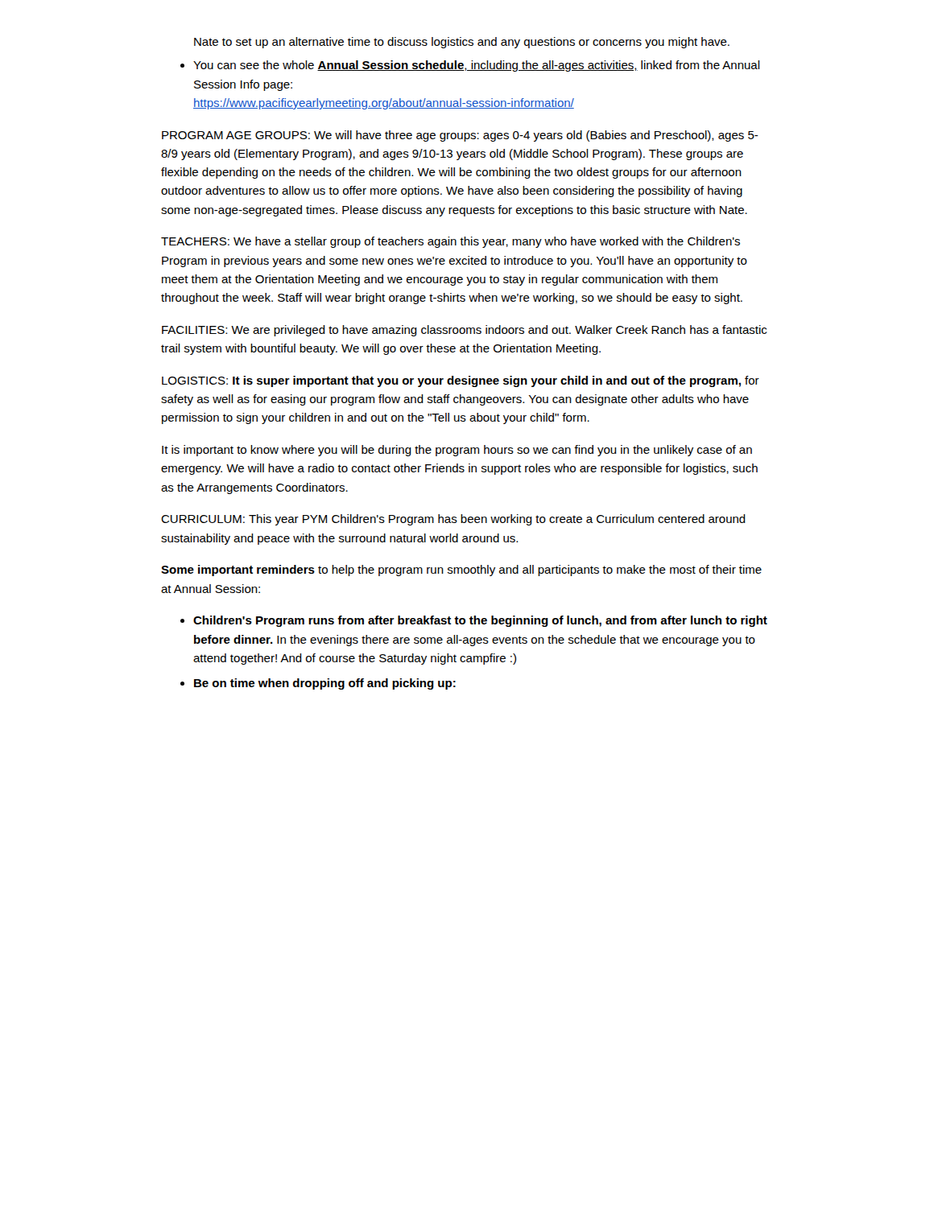Nate to set up an alternative time to discuss logistics and any questions or concerns you might have.
You can see the whole Annual Session schedule, including the all-ages activities, linked from the Annual Session Info page:
https://www.pacificyearlymeeting.org/about/annual-session-information/
PROGRAM AGE GROUPS: We will have three age groups: ages 0-4 years old (Babies and Preschool), ages 5-8/9 years old (Elementary Program), and ages 9/10-13 years old (Middle School Program). These groups are flexible depending on the needs of the children. We will be combining the two oldest groups for our afternoon outdoor adventures to allow us to offer more options. We have also been considering the possibility of having some non-age-segregated times. Please discuss any requests for exceptions to this basic structure with Nate.
TEACHERS: We have a stellar group of teachers again this year, many who have worked with the Children's Program in previous years and some new ones we're excited to introduce to you. You'll have an opportunity to meet them at the Orientation Meeting and we encourage you to stay in regular communication with them throughout the week. Staff will wear bright orange t-shirts when we're working, so we should be easy to sight.
FACILITIES: We are privileged to have amazing classrooms indoors and out. Walker Creek Ranch has a fantastic trail system with bountiful beauty. We will go over these at the Orientation Meeting.
LOGISTICS: It is super important that you or your designee sign your child in and out of the program, for safety as well as for easing our program flow and staff changeovers. You can designate other adults who have permission to sign your children in and out on the "Tell us about your child" form.
It is important to know where you will be during the program hours so we can find you in the unlikely case of an emergency. We will have a radio to contact other Friends in support roles who are responsible for logistics, such as the Arrangements Coordinators.
CURRICULUM: This year PYM Children's Program has been working to create a Curriculum centered around sustainability and peace with the surround natural world around us.
Some important reminders to help the program run smoothly and all participants to make the most of their time at Annual Session:
Children's Program runs from after breakfast to the beginning of lunch, and from after lunch to right before dinner. In the evenings there are some all-ages events on the schedule that we encourage you to attend together! And of course the Saturday night campfire :)
Be on time when dropping off and picking up: